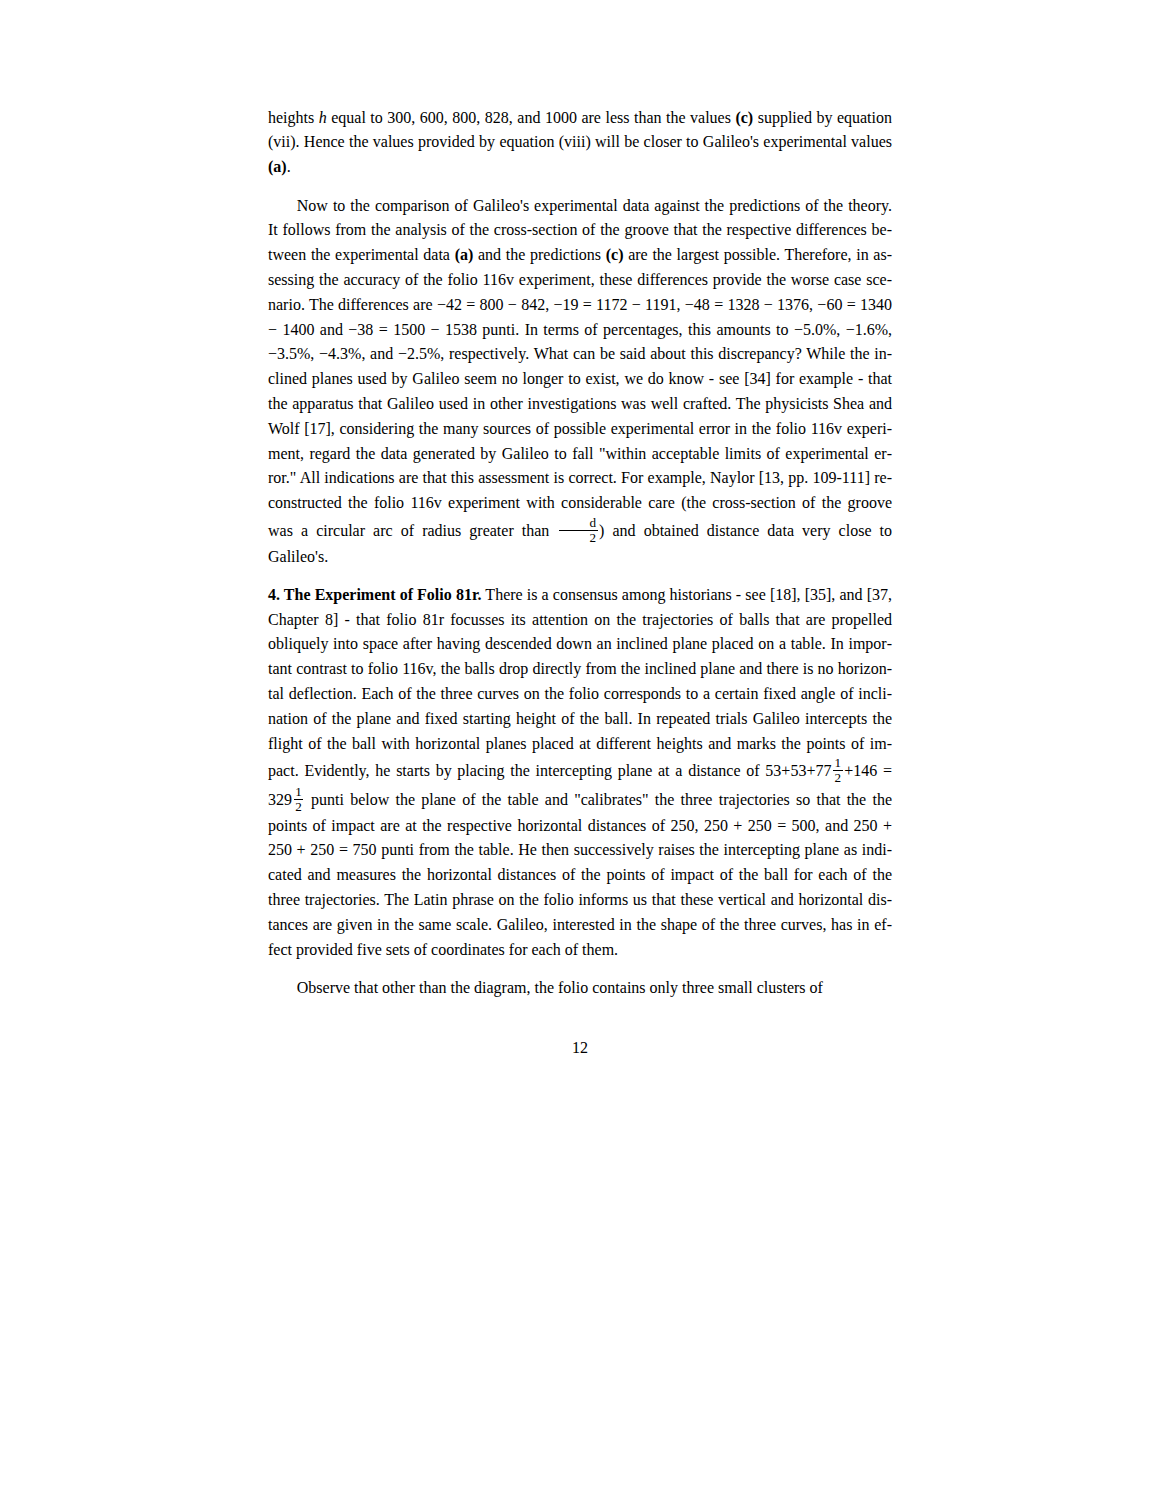heights h equal to 300, 600, 800, 828, and 1000 are less than the values (c) supplied by equation (vii). Hence the values provided by equation (viii) will be closer to Galileo's experimental values (a).
Now to the comparison of Galileo's experimental data against the predictions of the theory. It follows from the analysis of the cross-section of the groove that the respective differences between the experimental data (a) and the predictions (c) are the largest possible. Therefore, in assessing the accuracy of the folio 116v experiment, these differences provide the worse case scenario. The differences are −42 = 800 − 842, −19 = 1172 − 1191, −48 = 1328 − 1376, −60 = 1340 − 1400 and −38 = 1500 − 1538 punti. In terms of percentages, this amounts to −5.0%, −1.6%, −3.5%, −4.3%, and −2.5%, respectively. What can be said about this discrepancy? While the inclined planes used by Galileo seem no longer to exist, we do know - see [34] for example - that the apparatus that Galileo used in other investigations was well crafted. The physicists Shea and Wolf [17], considering the many sources of possible experimental error in the folio 116v experiment, regard the data generated by Galileo to fall "within acceptable limits of experimental error." All indications are that this assessment is correct. For example, Naylor [13, pp. 109-111] reconstructed the folio 116v experiment with considerable care (the cross-section of the groove was a circular arc of radius greater than d 2) and obtained distance data very close to Galileo's.
4. The Experiment of Folio 81r. There is a consensus among historians - see [18], [35], and [37, Chapter 8] - that folio 81r focusses its attention on the trajectories of balls that are propelled obliquely into space after having descended down an inclined plane placed on a table. In important contrast to folio 116v, the balls drop directly from the inclined plane and there is no horizontal deflection. Each of the three curves on the folio corresponds to a certain fixed angle of inclination of the plane and fixed starting height of the ball. In repeated trials Galileo intercepts the flight of the ball with horizontal planes placed at different heights and marks the points of impact. Evidently, he starts by placing the intercepting plane at a distance of 53+53+7712+146 = 32912 punti below the plane of the table and "calibrates" the three trajectories so that the the points of impact are at the respective horizontal distances of 250, 250 + 250 = 500, and 250 + 250 + 250 = 750 punti from the table. He then successively raises the intercepting plane as indicated and measures the horizontal distances of the points of impact of the ball for each of the three trajectories. The Latin phrase on the folio informs us that these vertical and horizontal distances are given in the same scale. Galileo, interested in the shape of the three curves, has in effect provided five sets of coordinates for each of them.
Observe that other than the diagram, the folio contains only three small clusters of
12